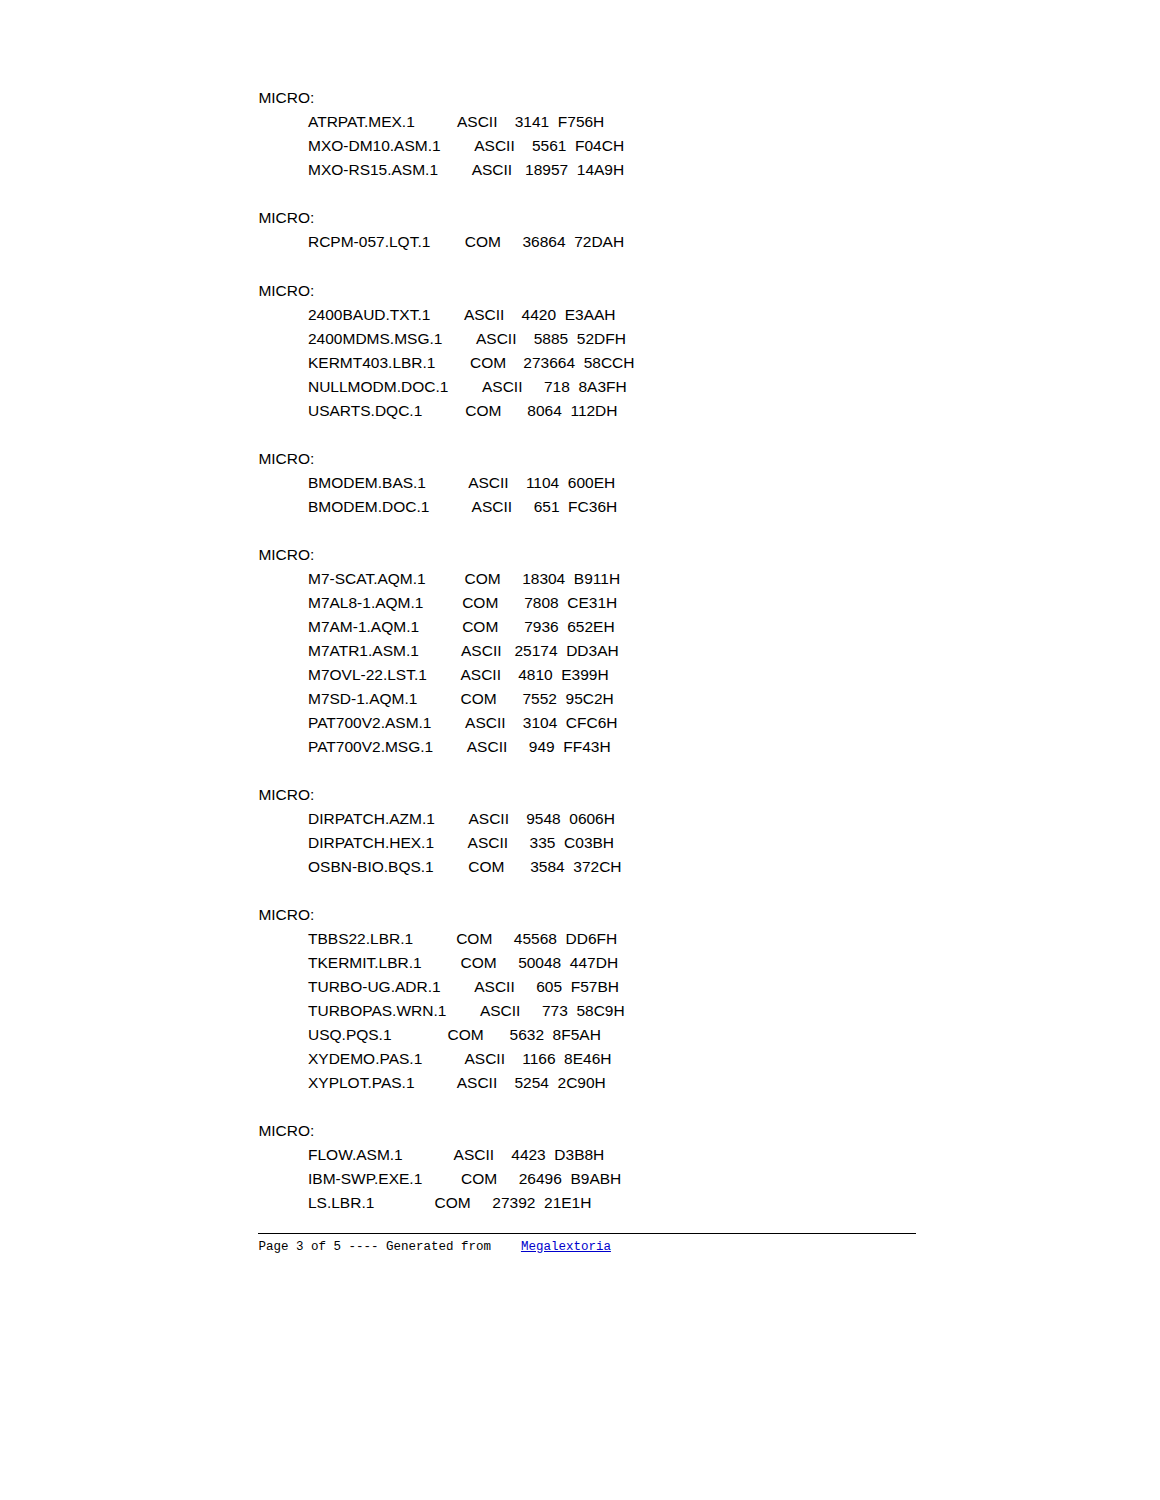MICRO:
ATRPAT.MEX.1 ASCII 3141 F756H
MXO-DM10.ASM.1 ASCII 5561 F04CH
MXO-RS15.ASM.1 ASCII 18957 14A9H
MICRO:
RCPM-057.LQT.1 COM 36864 72DAH
MICRO:
2400BAUD.TXT.1 ASCII 4420 E3AAH
2400MDMS.MSG.1 ASCII 5885 52DFH
KERMT403.LBR.1 COM 273664 58CCH
NULLMODM.DOC.1 ASCII 718 8A3FH
USARTS.DQC.1 COM 8064 112DH
MICRO:
BMODEM.BAS.1 ASCII 1104 600EH
BMODEM.DOC.1 ASCII 651 FC36H
MICRO:
M7-SCAT.AQM.1 COM 18304 B911H
M7AL8-1.AQM.1 COM 7808 CE31H
M7AM-1.AQM.1 COM 7936 652EH
M7ATR1.ASM.1 ASCII 25174 DD3AH
M7OVL-22.LST.1 ASCII 4810 E399H
M7SD-1.AQM.1 COM 7552 95C2H
PAT700V2.ASM.1 ASCII 3104 CFC6H
PAT700V2.MSG.1 ASCII 949 FF43H
MICRO:
DIRPATCH.AZM.1 ASCII 9548 0606H
DIRPATCH.HEX.1 ASCII 335 C03BH
OSBN-BIO.BQS.1 COM 3584 372CH
MICRO:
TBBS22.LBR.1 COM 45568 DD6FH
TKERMIT.LBR.1 COM 50048 447DH
TURBO-UG.ADR.1 ASCII 605 F57BH
TURBOPAS.WRN.1 ASCII 773 58C9H
USQ.PQS.1 COM 5632 8F5AH
XYDEMO.PAS.1 ASCII 1166 8E46H
XYPLOT.PAS.1 ASCII 5254 2C90H
MICRO:
FLOW.ASM.1 ASCII 4423 D3B8H
IBM-SWP.EXE.1 COM 26496 B9ABH
LS.LBR.1 COM 27392 21E1H
Page 3 of 5 ---- Generated from Megalextoria